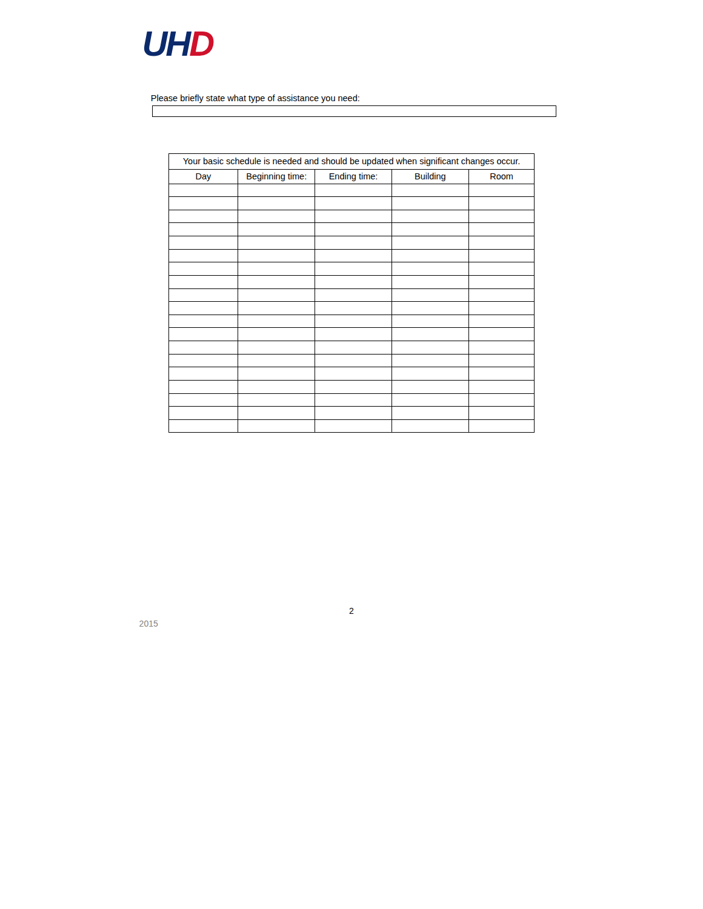UHD
Please briefly state what type of assistance you need:
| Your basic schedule is needed and should be updated when significant changes occur. |
| Day | Beginning time: | Ending time: | Building | Room |
2
2015